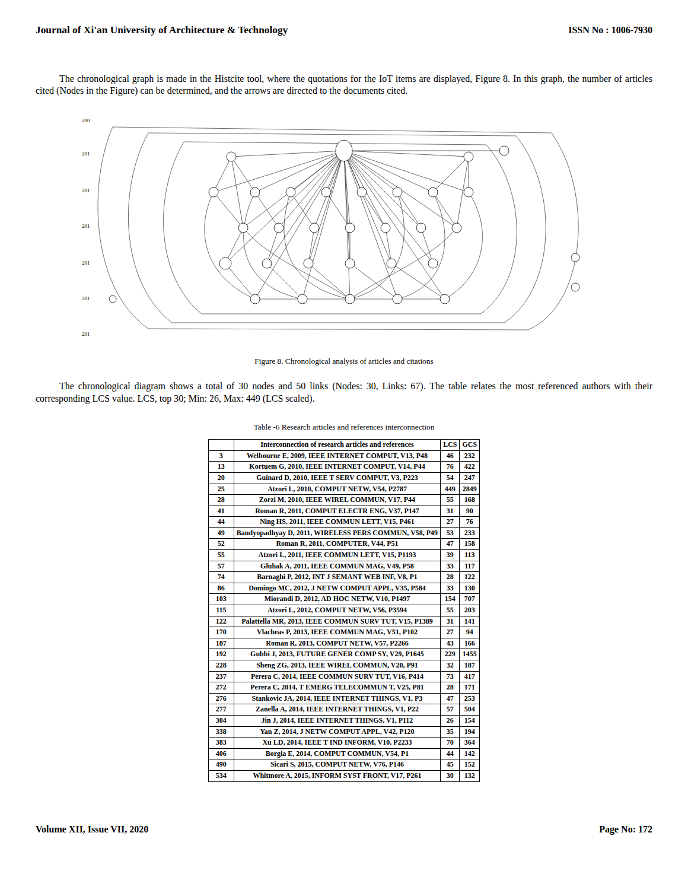Journal of Xi'an University of Architecture & Technology
ISSN No : 1006-7930
The chronological graph is made in the Histcite tool, where the quotations for the IoT items are displayed, Figure 8. In this graph, the number of articles cited (Nodes in the Figure) can be determined, and the arrows are directed to the documents cited.
200 201 201 201 201 201 201
Figure 8. Chronological analysis of articles and citations
The chronological diagram shows a total of 30 nodes and 50 links (Nodes: 30, Links: 67). The table relates the most referenced authors with their corresponding LCS value. LCS, top 30; Min: 26, Max: 449 (LCS scaled).
Table -6 Research articles and references interconnection
| | Interconnection of research articles and references | LCS | GCS |
| --- | --- | --- | --- |
| 3 | Welbourne E, 2009, IEEE INTERNET COMPUT, V13, P48 | 46 | 232 |
| 13 | Kortuem G, 2010, IEEE INTERNET COMPUT, V14, P44 | 76 | 422 |
| 20 | Guinard D, 2010, IEEE T SERV COMPUT, V3, P223 | 54 | 247 |
| 25 | Atzori L, 2010, COMPUT NETW, V54, P2787 | 449 | 2849 |
| 28 | Zorzi M, 2010, IEEE WIREL COMMUN, V17, P44 | 55 | 168 |
| 41 | Roman R, 2011, COMPUT ELECTR ENG, V37, P147 | 31 | 90 |
| 44 | Ning HS, 2011, IEEE COMMUN LETT, V15, P461 | 27 | 76 |
| 49 | Bandyopadhyay D, 2011, WIRELESS PERS COMMUN, V58, P49 | 53 | 233 |
| 52 | Roman R, 2011, COMPUTER, V44, P51 | 47 | 158 |
| 55 | Atzori L, 2011, IEEE COMMUN LETT, V15, P1193 | 39 | 113 |
| 57 | Gluhak A, 2011, IEEE COMMUN MAG, V49, P58 | 33 | 117 |
| 74 | Barnaghi P, 2012, INT J SEMANT WEB INF, V8, P1 | 28 | 122 |
| 86 | Domingo MC, 2012, J NETW COMPUT APPL, V35, P584 | 33 | 130 |
| 103 | Miorandi D, 2012, AD HOC NETW, V10, P1497 | 154 | 707 |
| 115 | Atzori L, 2012, COMPUT NETW, V56, P3594 | 55 | 203 |
| 122 | Palattella MR, 2013, IEEE COMMUN SURV TUT, V15, P1389 | 31 | 141 |
| 170 | Vlacheas P, 2013, IEEE COMMUN MAG, V51, P102 | 27 | 94 |
| 187 | Roman R, 2013, COMPUT NETW, V57, P2266 | 43 | 166 |
| 192 | Gubbi J, 2013, FUTURE GENER COMP SY, V29, P1645 | 229 | 1455 |
| 228 | Sheng ZG, 2013, IEEE WIREL COMMUN, V20, P91 | 32 | 187 |
| 237 | Perera C, 2014, IEEE COMMUN SURV TUT, V16, P414 | 73 | 417 |
| 272 | Perera C, 2014, T EMERG TELECOMMUN T, V25, P81 | 28 | 171 |
| 276 | Stankovic JA, 2014, IEEE INTERNET THINGS, V1, P3 | 47 | 253 |
| 277 | Zanella A, 2014, IEEE INTERNET THINGS, V1, P22 | 57 | 504 |
| 304 | Jin J, 2014, IEEE INTERNET THINGS, V1, P112 | 26 | 154 |
| 338 | Yan Z, 2014, J NETW COMPUT APPL, V42, P120 | 35 | 194 |
| 383 | Xu LD, 2014, IEEE T IND INFORM, V10, P2233 | 70 | 364 |
| 406 | Borgia E, 2014, COMPUT COMMUN, V54, P1 | 44 | 142 |
| 490 | Sicari S, 2015, COMPUT NETW, V76, P146 | 45 | 152 |
| 534 | Whitmore A, 2015, INFORM SYST FRONT, V17, P261 | 30 | 132 |
Volume XII, Issue VII, 2020
Page No: 172